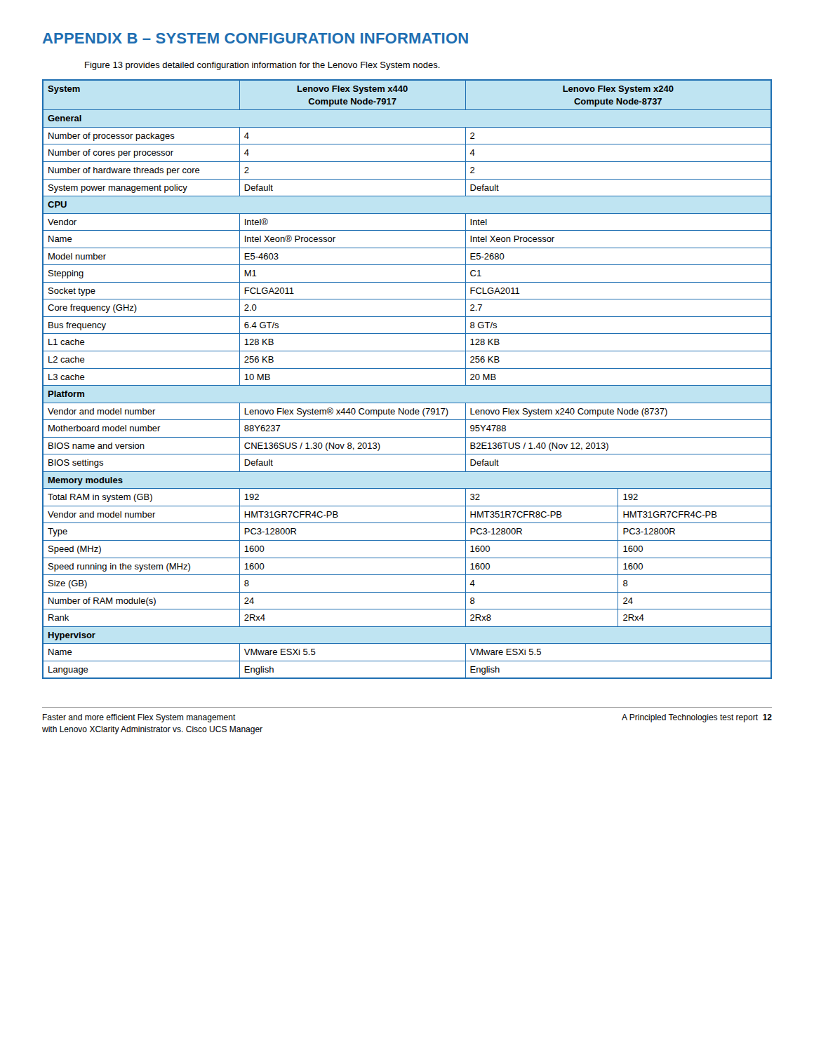APPENDIX B – SYSTEM CONFIGURATION INFORMATION
Figure 13 provides detailed configuration information for the Lenovo Flex System nodes.
| System | Lenovo Flex System x440 Compute Node-7917 | Lenovo Flex System x240 Compute Node-8737 |
| --- | --- | --- |
| General |
| Number of processor packages | 4 | 2 |
| Number of cores per processor | 4 | 4 |
| Number of hardware threads per core | 2 | 2 |
| System power management policy | Default | Default |
| CPU |
| Vendor | Intel® | Intel |
| Name | Intel Xeon® Processor | Intel Xeon Processor |
| Model number | E5-4603 | E5-2680 |
| Stepping | M1 | C1 |
| Socket type | FCLGA2011 | FCLGA2011 |
| Core frequency (GHz) | 2.0 | 2.7 |
| Bus frequency | 6.4 GT/s | 8 GT/s |
| L1 cache | 128 KB | 128 KB |
| L2 cache | 256 KB | 256 KB |
| L3 cache | 10 MB | 20 MB |
| Platform |
| Vendor and model number | Lenovo Flex System® x440 Compute Node (7917) | Lenovo Flex System x240 Compute Node (8737) |
| Motherboard model number | 88Y6237 | 95Y4788 |
| BIOS name and version | CNE136SUS / 1.30 (Nov 8, 2013) | B2E136TUS / 1.40 (Nov 12, 2013) |
| BIOS settings | Default | Default |
| Memory modules |
| Total RAM in system (GB) | 192 | 32 | 192 |
| Vendor and model number | HMT31GR7CFR4C-PB | HMT351R7CFR8C-PB | HMT31GR7CFR4C-PB |
| Type | PC3-12800R | PC3-12800R | PC3-12800R |
| Speed (MHz) | 1600 | 1600 | 1600 |
| Speed running in the system (MHz) | 1600 | 1600 | 1600 |
| Size (GB) | 8 | 4 | 8 |
| Number of RAM module(s) | 24 | 8 | 24 |
| Rank | 2Rx4 | 2Rx8 | 2Rx4 |
| Hypervisor |
| Name | VMware ESXi 5.5 | VMware ESXi 5.5 |
| Language | English | English |
Faster and more efficient Flex System management
with Lenovo XClarity Administrator vs. Cisco UCS Manager
A Principled Technologies test report 12